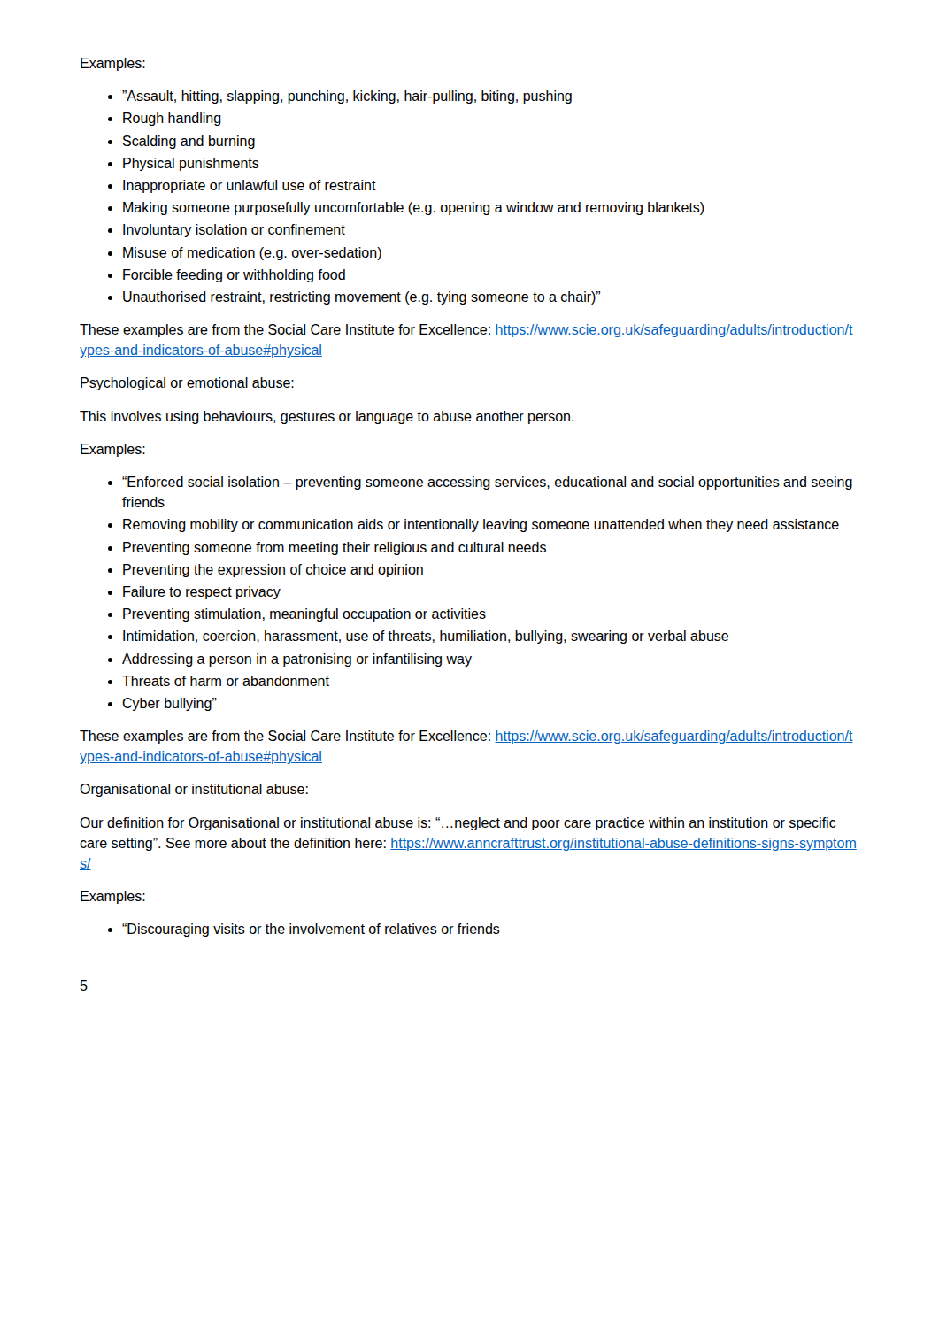Examples:
”Assault, hitting, slapping, punching, kicking, hair-pulling, biting, pushing
Rough handling
Scalding and burning
Physical punishments
Inappropriate or unlawful use of restraint
Making someone purposefully uncomfortable (e.g. opening a window and removing blankets)
Involuntary isolation or confinement
Misuse of medication (e.g. over-sedation)
Forcible feeding or withholding food
Unauthorised restraint, restricting movement (e.g. tying someone to a chair)”
These examples are from the Social Care Institute for Excellence: https://www.scie.org.uk/safeguarding/adults/introduction/types-and-indicators-of-abuse#physical
Psychological or emotional abuse:
This involves using behaviours, gestures or language to abuse another person.
Examples:
“Enforced social isolation – preventing someone accessing services, educational and social opportunities and seeing friends
Removing mobility or communication aids or intentionally leaving someone unattended when they need assistance
Preventing someone from meeting their religious and cultural needs
Preventing the expression of choice and opinion
Failure to respect privacy
Preventing stimulation, meaningful occupation or activities
Intimidation, coercion, harassment, use of threats, humiliation, bullying, swearing or verbal abuse
Addressing a person in a patronising or infantilising way
Threats of harm or abandonment
Cyber bullying”
These examples are from the Social Care Institute for Excellence: https://www.scie.org.uk/safeguarding/adults/introduction/types-and-indicators-of-abuse#physical
Organisational or institutional abuse:
Our definition for Organisational or institutional abuse is: “…neglect and poor care practice within an institution or specific care setting”. See more about the definition here: https://www.anncrafttrust.org/institutional-abuse-definitions-signs-symptoms/
Examples:
“Discouraging visits or the involvement of relatives or friends
5